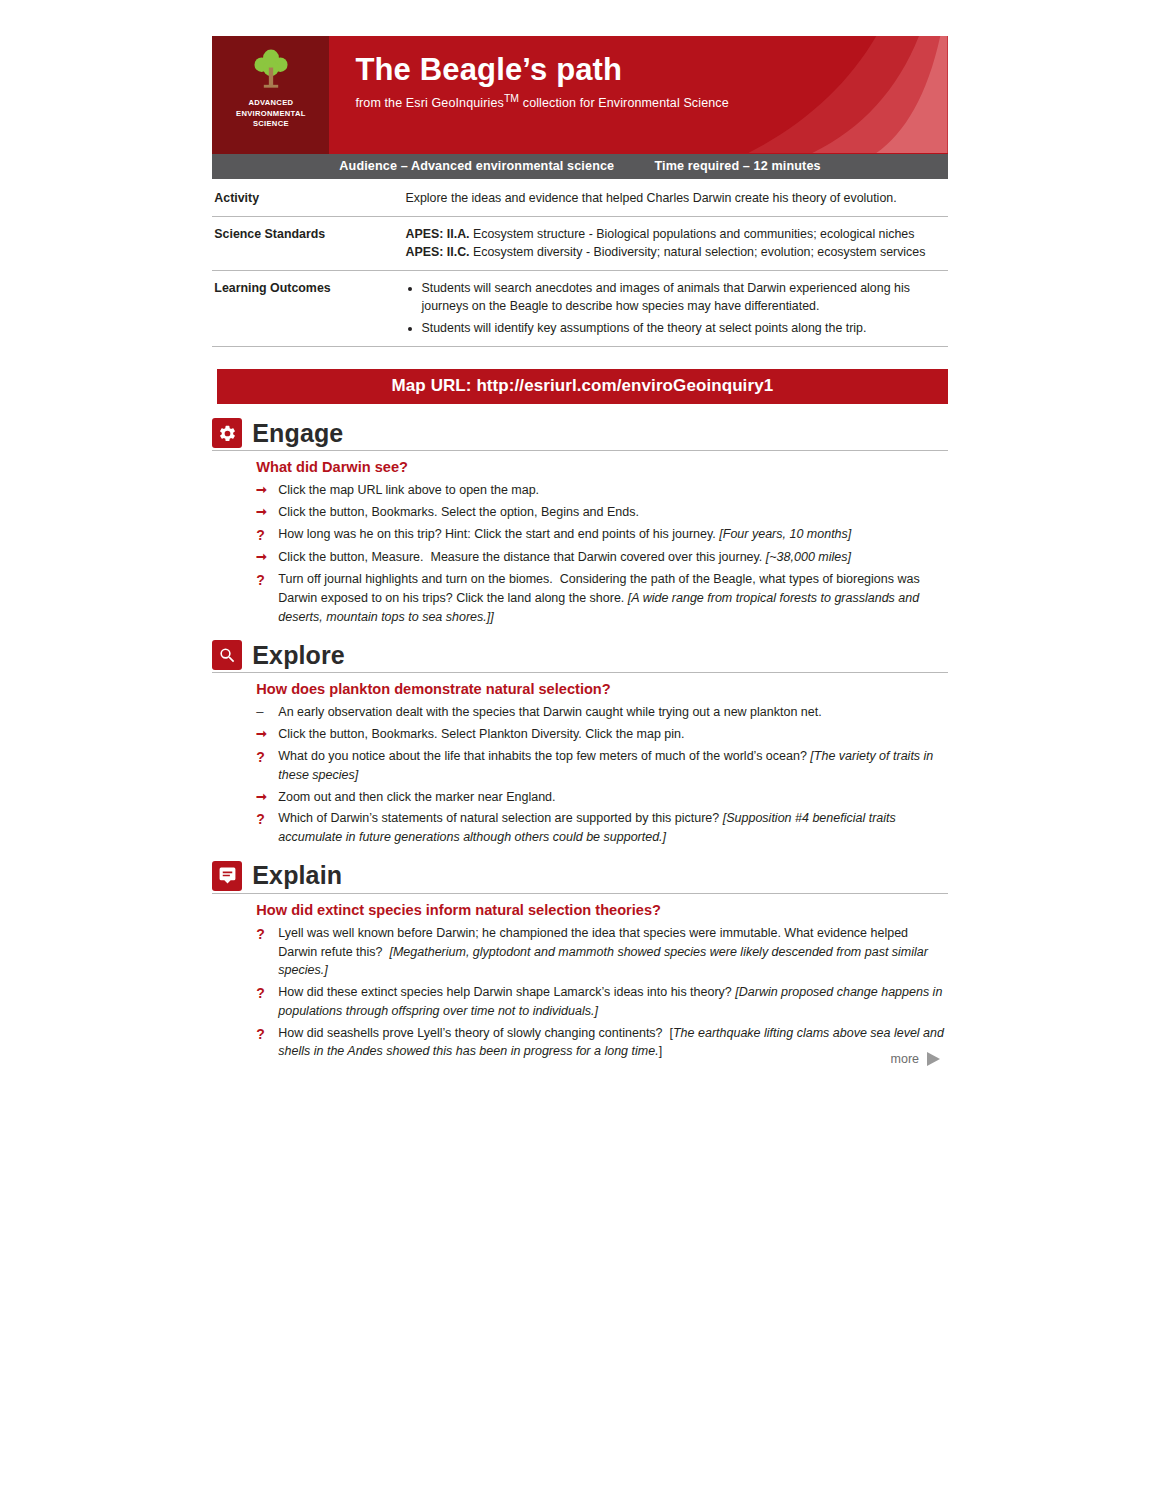Advanced
Environmental
Science
The Beagle’s path
from the Esri GeoInquiriesTM collection for Environmental Science
Audience – Advanced environmental science Time required – 12 minutes
| Activity | Explore the ideas and evidence that helped Charles Darwin create his theory of evolution. |
| Science Standards | APES: II.A. Ecosystem structure - Biological populations and communities; ecological niches APES: II.C. Ecosystem diversity - Biodiversity; natural selection; evolution; ecosystem services |
| Learning Outcomes | Students will search anecdotes and images of animals that Darwin experienced along his journeys on the Beagle to describe how species may have differentiated. Students will identify key assumptions of the theory at select points along the trip. |
Map URL: http://esriurl.com/enviroGeoinquiry1
Engage
What did Darwin see?
➞Click the map URL link above to open the map.
➞Click the button, Bookmarks. Select the option, Begins and Ends.
?How long was he on this trip? Hint: Click the start and end points of his journey. [Four years, 10 months]
➞Click the button, Measure. Measure the distance that Darwin covered over this journey. [~38,000 miles]
?Turn off journal highlights and turn on the biomes. Considering the path of the Beagle, what types of bioregions was Darwin exposed to on his trips? Click the land along the shore. [A wide range from tropical forests to grasslands and deserts, mountain tops to sea shores.]]
Explore
How does plankton demonstrate natural selection?
–An early observation dealt with the species that Darwin caught while trying out a new plankton net.
➞Click the button, Bookmarks. Select Plankton Diversity. Click the map pin.
?What do you notice about the life that inhabits the top few meters of much of the world’s ocean? [The variety of traits in these species]
➞Zoom out and then click the marker near England.
?Which of Darwin’s statements of natural selection are supported by this picture? [Supposition #4 beneficial traits accumulate in future generations although others could be supported.]
Explain
How did extinct species inform natural selection theories?
?Lyell was well known before Darwin; he championed the idea that species were immutable. What evidence helped Darwin refute this? [Megatherium, glyptodont and mammoth showed species were likely descended from past similar species.]
?How did these extinct species help Darwin shape Lamarck’s ideas into his theory? [Darwin proposed change happens in populations through offspring over time not to individuals.]
?How did seashells prove Lyell’s theory of slowly changing continents? [The earthquake lifting clams above sea level and shells in the Andes showed this has been in progress for a long time.]
more